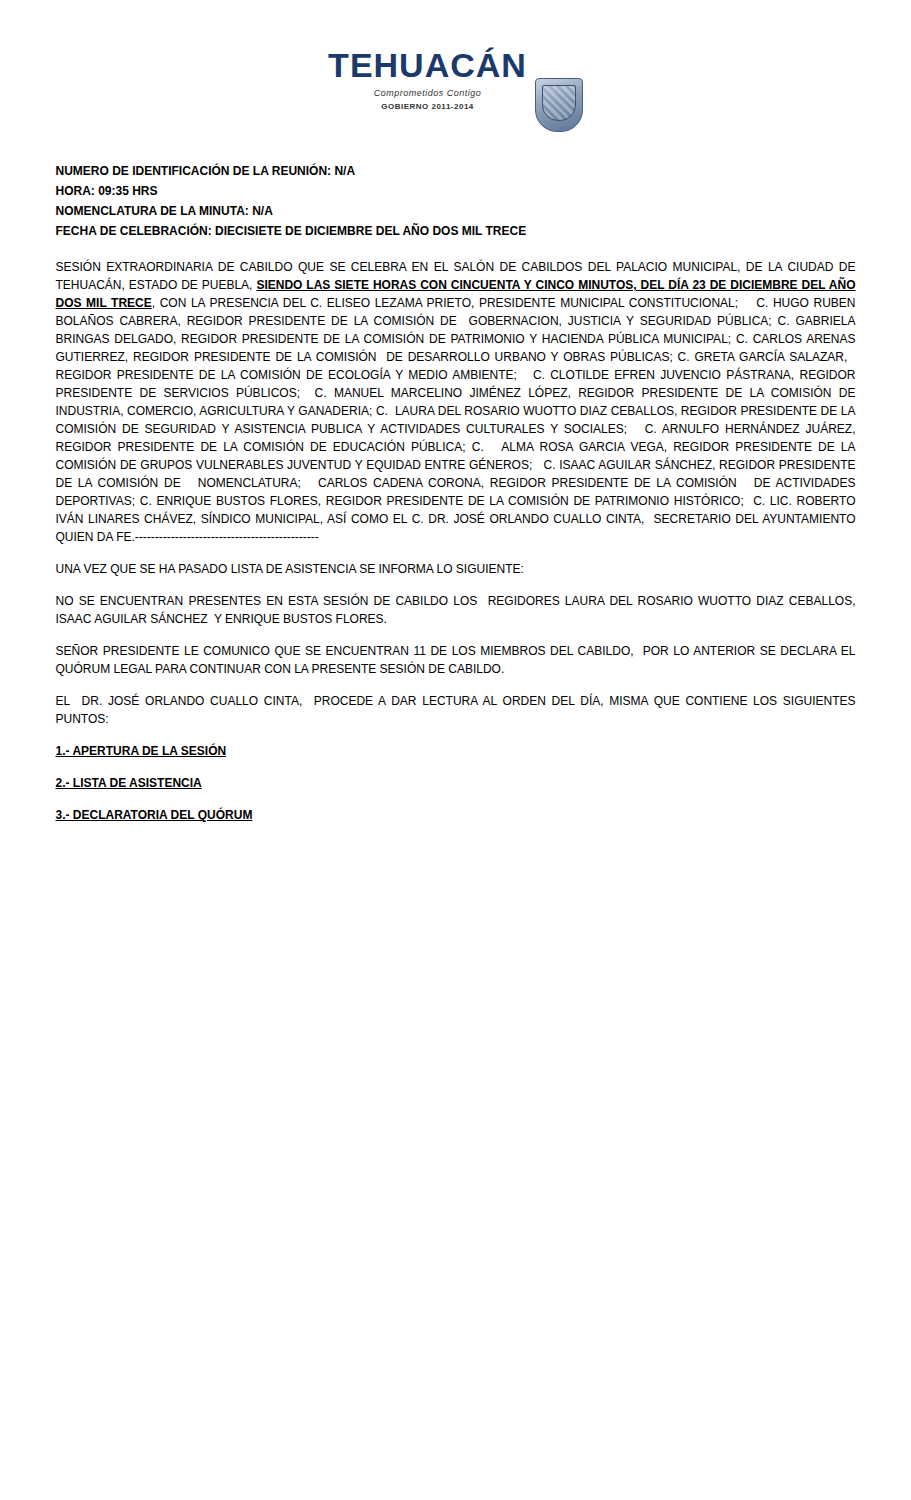TEHUACÁN
Comprometidos Contigo
GOBIERNO 2011-2014
NUMERO DE IDENTIFICACIÓN DE LA REUNIÓN: N/A
HORA: 09:35 HRS
NOMENCLATURA DE LA MINUTA: N/A
FECHA DE CELEBRACIÓN: DIECISIETE DE DICIEMBRE DEL AÑO DOS MIL TRECE
SESIÓN EXTRAORDINARIA DE CABILDO QUE SE CELEBRA EN EL SALÓN DE CABILDOS DEL PALACIO MUNICIPAL, DE LA CIUDAD DE TEHUACÁN, ESTADO DE PUEBLA, SIENDO LAS SIETE HORAS CON CINCUENTA Y CINCO MINUTOS, DEL DÍA 23 DE DICIEMBRE DEL AÑO DOS MIL TRECE, CON LA PRESENCIA DEL C. ELISEO LEZAMA PRIETO, PRESIDENTE MUNICIPAL CONSTITUCIONAL; C. HUGO RUBEN BOLAÑOS CABRERA, REGIDOR PRESIDENTE DE LA COMISIÓN DE GOBERNACION, JUSTICIA Y SEGURIDAD PÚBLICA; C. GABRIELA BRINGAS DELGADO, REGIDOR PRESIDENTE DE LA COMISIÓN DE PATRIMONIO Y HACIENDA PÚBLICA MUNICIPAL; C. CARLOS ARENAS GUTIERREZ, REGIDOR PRESIDENTE DE LA COMISIÓN DE DESARROLLO URBANO Y OBRAS PÚBLICAS; C. GRETA GARCÍA SALAZAR, REGIDOR PRESIDENTE DE LA COMISIÓN DE ECOLOGÍA Y MEDIO AMBIENTE; C. CLOTILDE EFREN JUVENCIO PÁSTRANA, REGIDOR PRESIDENTE DE SERVICIOS PÚBLICOS; C. MANUEL MARCELINO JIMÉNEZ LÓPEZ, REGIDOR PRESIDENTE DE LA COMISIÓN DE INDUSTRIA, COMERCIO, AGRICULTURA Y GANADERIA; C. LAURA DEL ROSARIO WUOTTO DIAZ CEBALLOS, REGIDOR PRESIDENTE DE LA COMISIÓN DE SEGURIDAD Y ASISTENCIA PUBLICA Y ACTIVIDADES CULTURALES Y SOCIALES; C. ARNULFO HERNÁNDEZ JUÁREZ, REGIDOR PRESIDENTE DE LA COMISIÓN DE EDUCACIÓN PÚBLICA; C. ALMA ROSA GARCIA VEGA, REGIDOR PRESIDENTE DE LA COMISIÓN DE GRUPOS VULNERABLES JUVENTUD Y EQUIDAD ENTRE GÉNEROS; C. ISAAC AGUILAR SÁNCHEZ, REGIDOR PRESIDENTE DE LA COMISIÓN DE NOMENCLATURA; CARLOS CADENA CORONA, REGIDOR PRESIDENTE DE LA COMISIÓN DE ACTIVIDADES DEPORTIVAS; C. ENRIQUE BUSTOS FLORES, REGIDOR PRESIDENTE DE LA COMISIÓN DE PATRIMONIO HISTÓRICO; C. LIC. ROBERTO IVÁN LINARES CHÁVEZ, SÍNDICO MUNICIPAL, ASÍ COMO EL C. DR. JOSÉ ORLANDO CUALLO CINTA, SECRETARIO DEL AYUNTAMIENTO QUIEN DA FE.----------------------------------------------
UNA VEZ QUE SE HA PASADO LISTA DE ASISTENCIA SE INFORMA LO SIGUIENTE:
NO SE ENCUENTRAN PRESENTES EN ESTA SESIÓN DE CABILDO LOS REGIDORES LAURA DEL ROSARIO WUOTTO DIAZ CEBALLOS, ISAAC AGUILAR SÁNCHEZ Y ENRIQUE BUSTOS FLORES.
SEÑOR PRESIDENTE LE COMUNICO QUE SE ENCUENTRAN 11 DE LOS MIEMBROS DEL CABILDO, POR LO ANTERIOR SE DECLARA EL QUÓRUM LEGAL PARA CONTINUAR CON LA PRESENTE SESIÓN DE CABILDO.
EL DR. JOSÉ ORLANDO CUALLO CINTA, PROCEDE A DAR LECTURA AL ORDEN DEL DÍA, MISMA QUE CONTIENE LOS SIGUIENTES PUNTOS:
1.- APERTURA DE LA SESIÓN
2.- LISTA DE ASISTENCIA
3.- DECLARATORIA DEL QUÓRUM